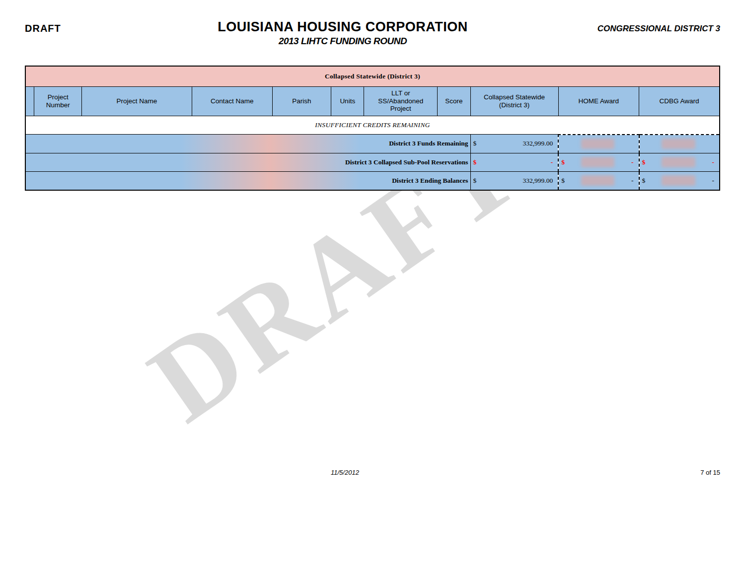DRAFT
DRAFT
LOUISIANA HOUSING CORPORATION
2013 LIHTC FUNDING ROUND
CONGRESSIONAL DISTRICT 3
| Collapsed Statewide (District 3) |
| | Project Number | Project Name | Contact Name | Parish | Units | LLT or SS/Abandoned Project | Score | Collapsed Statewide (District 3) | HOME Award | CDBG Award |
| INSUFFICIENT CREDITS REMAINING |
| District 3 Funds Remaining | $ 332,999.00 | | |
| District 3 Collapsed Sub-Pool Reservations | $ - | $ - | $ - |
| District 3 Ending Balances | $ 332,999.00 | $ - | $ - |
11/5/2012
7 of 15